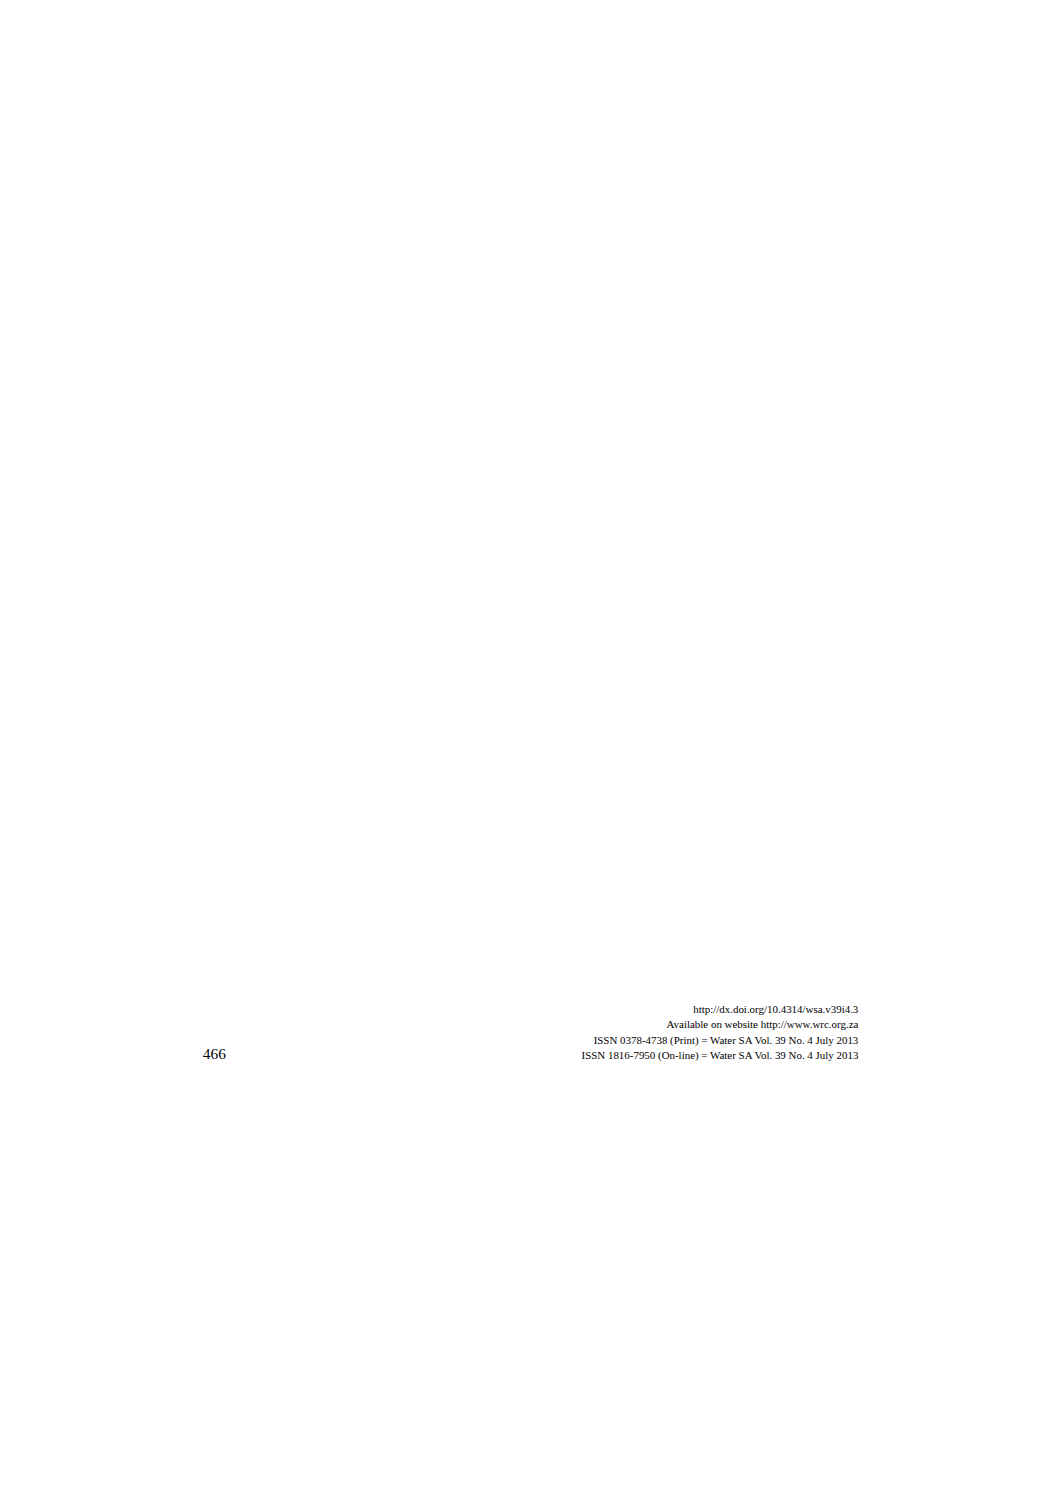466
http://dx.doi.org/10.4314/wsa.v39i4.3
Available on website http://www.wrc.org.za
ISSN 0378-4738 (Print) = Water SA Vol. 39 No. 4 July 2013
ISSN 1816-7950 (On-line) = Water SA Vol. 39 No. 4 July 2013